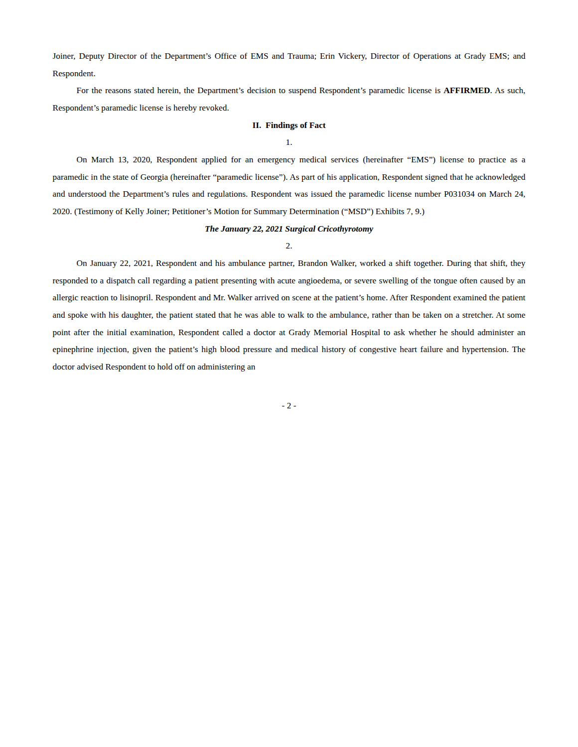Joiner, Deputy Director of the Department’s Office of EMS and Trauma; Erin Vickery, Director of Operations at Grady EMS; and Respondent.
For the reasons stated herein, the Department’s decision to suspend Respondent’s paramedic license is AFFIRMED. As such, Respondent’s paramedic license is hereby revoked.
II. Findings of Fact
1.
On March 13, 2020, Respondent applied for an emergency medical services (hereinafter “EMS”) license to practice as a paramedic in the state of Georgia (hereinafter “paramedic license”). As part of his application, Respondent signed that he acknowledged and understood the Department’s rules and regulations. Respondent was issued the paramedic license number P031034 on March 24, 2020. (Testimony of Kelly Joiner; Petitioner’s Motion for Summary Determination (“MSD”) Exhibits 7, 9.)
The January 22, 2021 Surgical Cricothyrotomy
2.
On January 22, 2021, Respondent and his ambulance partner, Brandon Walker, worked a shift together. During that shift, they responded to a dispatch call regarding a patient presenting with acute angioedema, or severe swelling of the tongue often caused by an allergic reaction to lisinopril. Respondent and Mr. Walker arrived on scene at the patient’s home. After Respondent examined the patient and spoke with his daughter, the patient stated that he was able to walk to the ambulance, rather than be taken on a stretcher. At some point after the initial examination, Respondent called a doctor at Grady Memorial Hospital to ask whether he should administer an epinephrine injection, given the patient’s high blood pressure and medical history of congestive heart failure and hypertension. The doctor advised Respondent to hold off on administering an
- 2 -